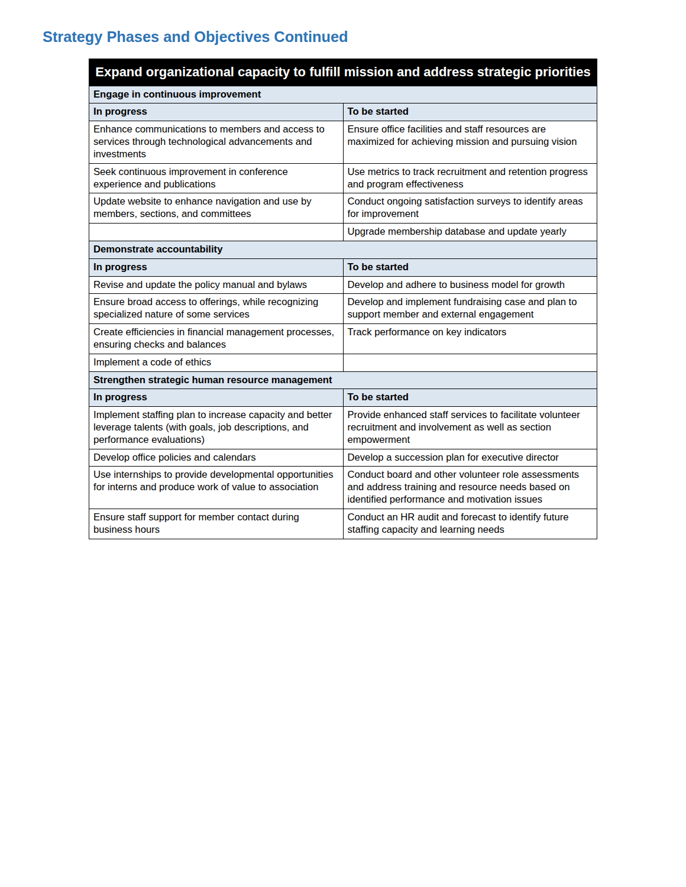Strategy Phases and Objectives Continued
| Expand organizational capacity to fulfill mission and address strategic priorities |
| Engage in continuous improvement |
| In progress | To be started |
| Enhance communications to members and access to services through technological advancements and investments | Ensure office facilities and staff resources are maximized for achieving mission and pursuing vision |
| Seek continuous improvement in conference experience and publications | Use metrics to track recruitment and retention progress and program effectiveness |
| Update website to enhance navigation and use by members, sections, and committees | Conduct ongoing satisfaction surveys to identify areas for improvement |
| | Upgrade membership database and update yearly |
| Demonstrate accountability |
| In progress | To be started |
| Revise and update the policy manual and bylaws | Develop and adhere to business model for growth |
| Ensure broad access to offerings, while recognizing specialized nature of some services | Develop and implement fundraising case and plan to support member and external engagement |
| Create efficiencies in financial management processes, ensuring checks and balances | Track performance on key indicators |
| Implement a code of ethics | |
| Strengthen strategic human resource management |
| In progress | To be started |
| Implement staffing plan to increase capacity and better leverage talents (with goals, job descriptions, and performance evaluations) | Provide enhanced staff services to facilitate volunteer recruitment and involvement as well as section empowerment |
| Develop office policies and calendars | Develop a succession plan for executive director |
| Use internships to provide developmental opportunities for interns and produce work of value to association | Conduct board and other volunteer role assessments and address training and resource needs based on identified performance and motivation issues |
| Ensure staff support for member contact during business hours | Conduct an HR audit and forecast to identify future staffing capacity and learning needs |